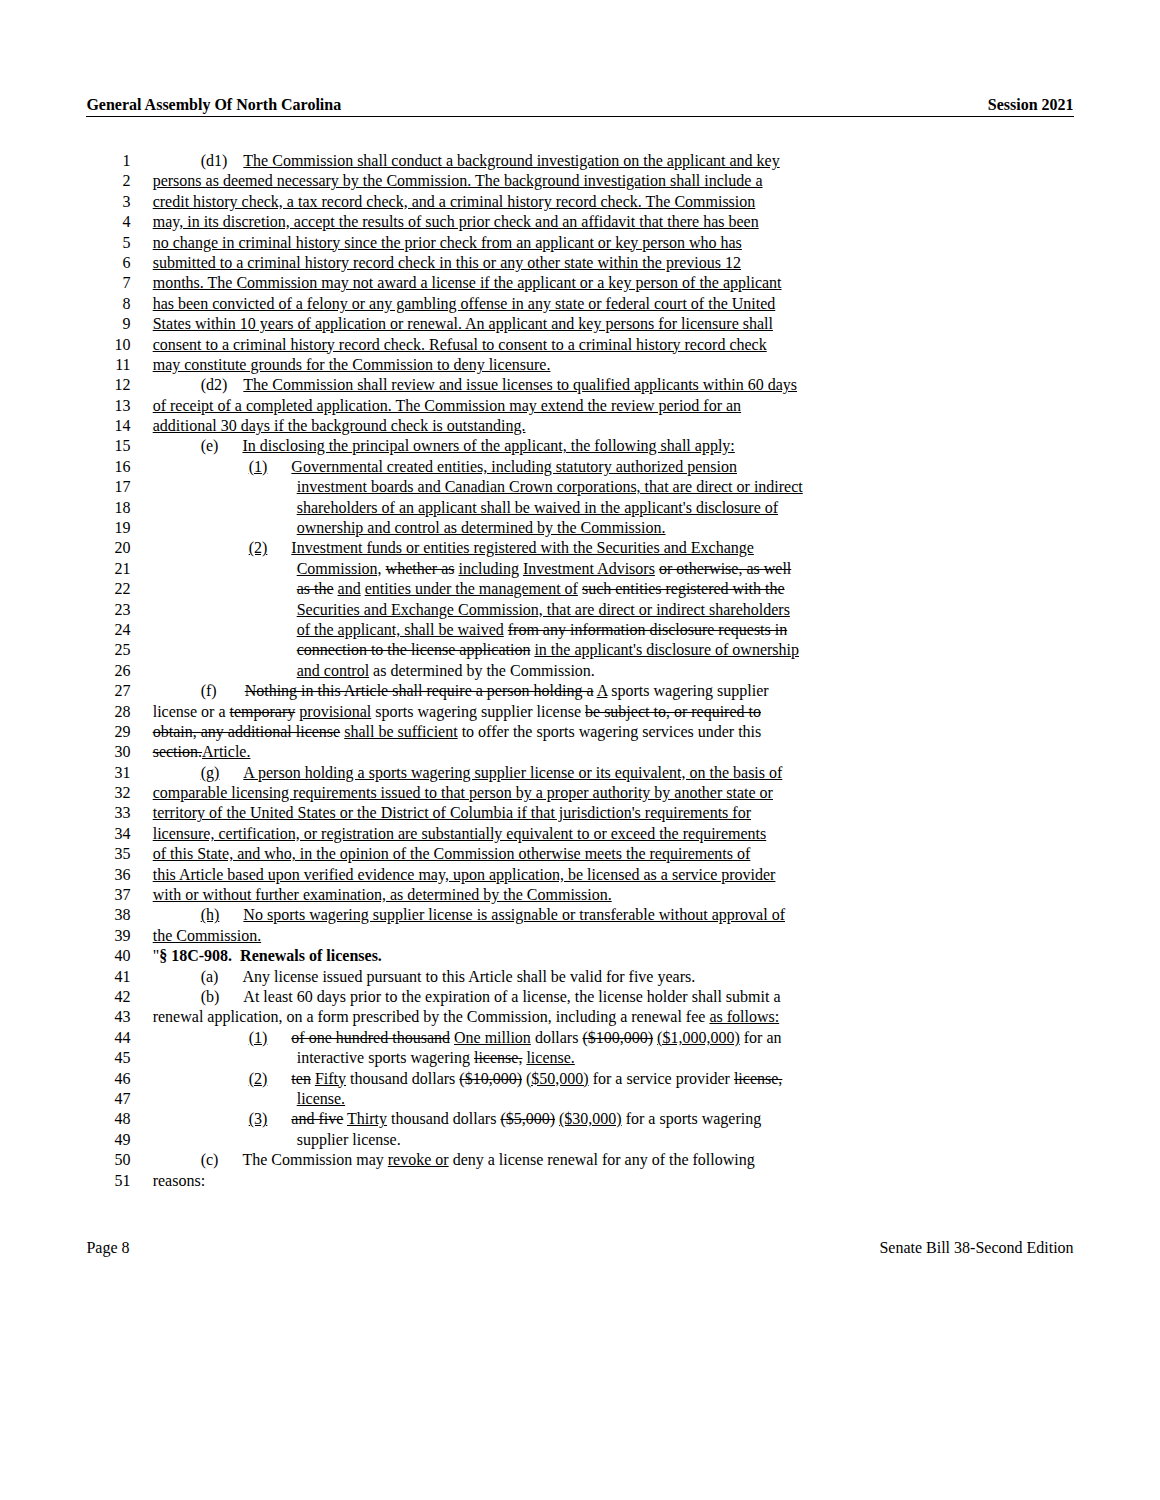General Assembly Of North Carolina
Session 2021
| 1 | (d1) The Commission shall conduct a background investigation on the applicant and key |
| 2 | persons as deemed necessary by the Commission. The background investigation shall include a |
| 3 | credit history check, a tax record check, and a criminal history record check. The Commission |
| 4 | may, in its discretion, accept the results of such prior check and an affidavit that there has been |
| 5 | no change in criminal history since the prior check from an applicant or key person who has |
| 6 | submitted to a criminal history record check in this or any other state within the previous 12 |
| 7 | months. The Commission may not award a license if the applicant or a key person of the applicant |
| 8 | has been convicted of a felony or any gambling offense in any state or federal court of the United |
| 9 | States within 10 years of application or renewal. An applicant and key persons for licensure shall |
| 10 | consent to a criminal history record check. Refusal to consent to a criminal history record check |
| 11 | may constitute grounds for the Commission to deny licensure. |
| 12 | (d2) The Commission shall review and issue licenses to qualified applicants within 60 days |
| 13 | of receipt of a completed application. The Commission may extend the review period for an |
| 14 | additional 30 days if the background check is outstanding. |
| 15 | (e) In disclosing the principal owners of the applicant, the following shall apply: |
| 16 | (1) Governmental created entities, including statutory authorized pension |
| 17 | investment boards and Canadian Crown corporations, that are direct or indirect |
| 18 | shareholders of an applicant shall be waived in the applicant's disclosure of |
| 19 | ownership and control as determined by the Commission. |
| 20 | (2) Investment funds or entities registered with the Securities and Exchange |
| 21 | Commission, whether as including Investment Advisors or otherwise, as well |
| 22 | as the and entities under the management of such entities registered with the |
| 23 | Securities and Exchange Commission, that are direct or indirect shareholders |
| 24 | of the applicant, shall be waived from any information disclosure requests in |
| 25 | connection to the license application in the applicant's disclosure of ownership |
| 26 | and control as determined by the Commission. |
| 27 | (f) Nothing in this Article shall require a person holding a A sports wagering supplier |
| 28 | license or a temporary provisional sports wagering supplier license be subject to, or required to |
| 29 | obtain, any additional license shall be sufficient to offer the sports wagering services under this |
| 30 | section. Article. |
| 31 | (g) A person holding a sports wagering supplier license or its equivalent, on the basis of |
| 32 | comparable licensing requirements issued to that person by a proper authority by another state or |
| 33 | territory of the United States or the District of Columbia if that jurisdiction's requirements for |
| 34 | licensure, certification, or registration are substantially equivalent to or exceed the requirements |
| 35 | of this State, and who, in the opinion of the Commission otherwise meets the requirements of |
| 36 | this Article based upon verified evidence may, upon application, be licensed as a service provider |
| 37 | with or without further examination, as determined by the Commission. |
| 38 | (h) No sports wagering supplier license is assignable or transferable without approval of |
| 39 | the Commission. |
| 40 | " § 18C-908. Renewals of licenses. |
| 41 | (a) Any license issued pursuant to this Article shall be valid for five years. |
| 42 | (b) At least 60 days prior to the expiration of a license, the license holder shall submit a |
| 43 | renewal application, on a form prescribed by the Commission, including a renewal fee as follows: |
| 44 | (1) of one hundred thousand One million dollars ($100,000) ($1,000,000) for an |
| 45 | interactive sports wagering license, license. |
| 46 | (2) ten Fifty thousand dollars ($10,000) ($50,000) for a service provider license, |
| 47 | license. |
| 48 | (3) and five Thirty thousand dollars ($5,000) ($30,000) for a sports wagering |
| 49 | supplier license. |
| 50 | (c) The Commission may revoke or deny a license renewal for any of the following |
| 51 | reasons: |
Page 8
Senate Bill 38-Second Edition